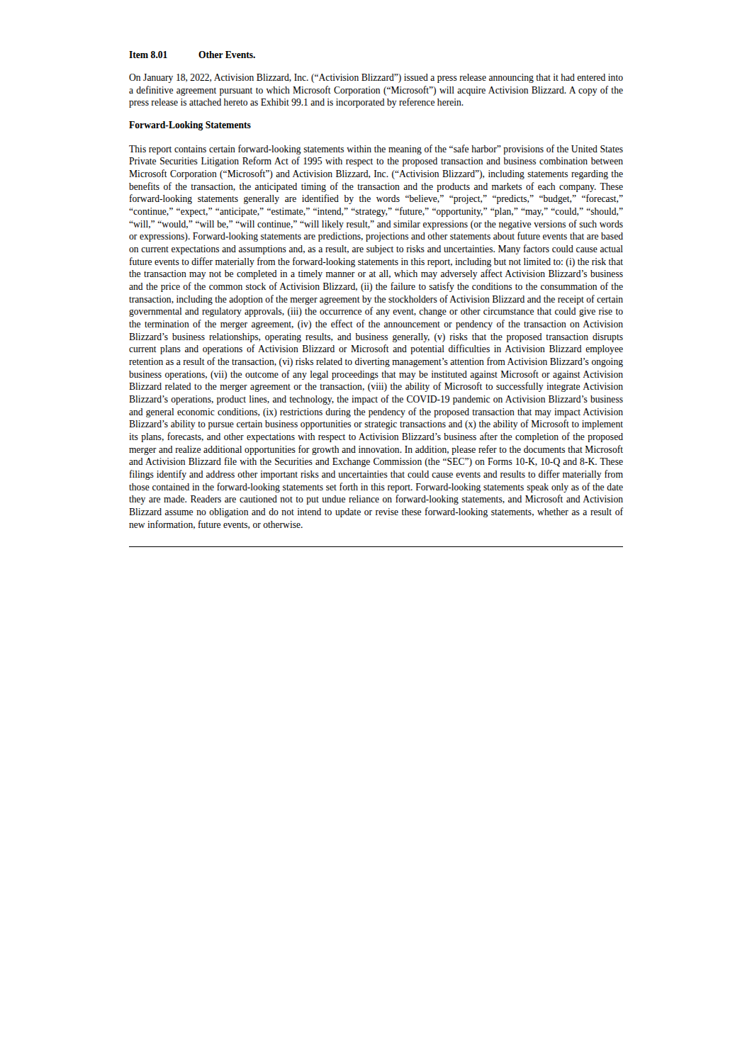Item 8.01 Other Events.
On January 18, 2022, Activision Blizzard, Inc. (“Activision Blizzard”) issued a press release announcing that it had entered into a definitive agreement pursuant to which Microsoft Corporation (“Microsoft”) will acquire Activision Blizzard. A copy of the press release is attached hereto as Exhibit 99.1 and is incorporated by reference herein.
Forward-Looking Statements
This report contains certain forward-looking statements within the meaning of the “safe harbor” provisions of the United States Private Securities Litigation Reform Act of 1995 with respect to the proposed transaction and business combination between Microsoft Corporation (“Microsoft”) and Activision Blizzard, Inc. (“Activision Blizzard”), including statements regarding the benefits of the transaction, the anticipated timing of the transaction and the products and markets of each company. These forward-looking statements generally are identified by the words “believe,” “project,” “predicts,” “budget,” “forecast,” “continue,” “expect,” “anticipate,” “estimate,” “intend,” “strategy,” “future,” “opportunity,” “plan,” “may,” “could,” “should,” “will,” “would,” “will be,” “will continue,” “will likely result,” and similar expressions (or the negative versions of such words or expressions). Forward-looking statements are predictions, projections and other statements about future events that are based on current expectations and assumptions and, as a result, are subject to risks and uncertainties. Many factors could cause actual future events to differ materially from the forward-looking statements in this report, including but not limited to: (i) the risk that the transaction may not be completed in a timely manner or at all, which may adversely affect Activision Blizzard’s business and the price of the common stock of Activision Blizzard, (ii) the failure to satisfy the conditions to the consummation of the transaction, including the adoption of the merger agreement by the stockholders of Activision Blizzard and the receipt of certain governmental and regulatory approvals, (iii) the occurrence of any event, change or other circumstance that could give rise to the termination of the merger agreement, (iv) the effect of the announcement or pendency of the transaction on Activision Blizzard’s business relationships, operating results, and business generally, (v) risks that the proposed transaction disrupts current plans and operations of Activision Blizzard or Microsoft and potential difficulties in Activision Blizzard employee retention as a result of the transaction, (vi) risks related to diverting management’s attention from Activision Blizzard’s ongoing business operations, (vii) the outcome of any legal proceedings that may be instituted against Microsoft or against Activision Blizzard related to the merger agreement or the transaction, (viii) the ability of Microsoft to successfully integrate Activision Blizzard’s operations, product lines, and technology, the impact of the COVID-19 pandemic on Activision Blizzard’s business and general economic conditions, (ix) restrictions during the pendency of the proposed transaction that may impact Activision Blizzard’s ability to pursue certain business opportunities or strategic transactions and (x) the ability of Microsoft to implement its plans, forecasts, and other expectations with respect to Activision Blizzard’s business after the completion of the proposed merger and realize additional opportunities for growth and innovation. In addition, please refer to the documents that Microsoft and Activision Blizzard file with the Securities and Exchange Commission (the “SEC”) on Forms 10-K, 10-Q and 8-K. These filings identify and address other important risks and uncertainties that could cause events and results to differ materially from those contained in the forward-looking statements set forth in this report. Forward-looking statements speak only as of the date they are made. Readers are cautioned not to put undue reliance on forward-looking statements, and Microsoft and Activision Blizzard assume no obligation and do not intend to update or revise these forward-looking statements, whether as a result of new information, future events, or otherwise.